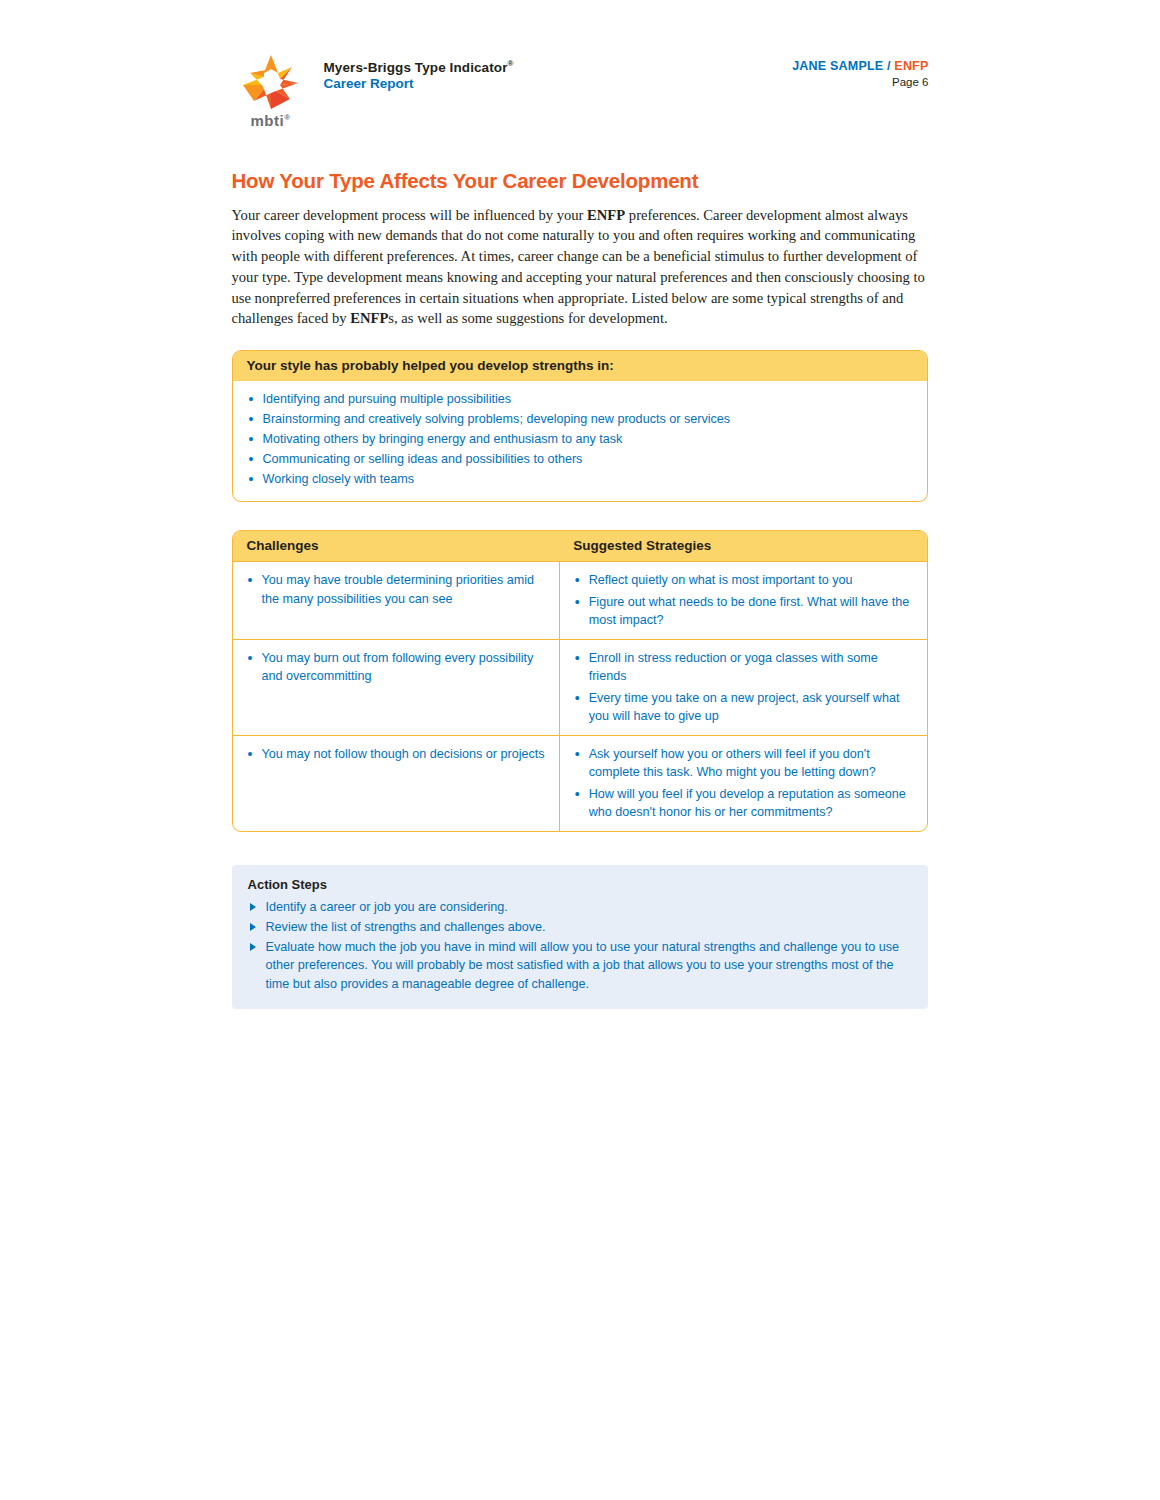mbti®
Myers-Briggs Type Indicator®
Career Report
JANE SAMPLE / ENFP
Page 6
How Your Type Affects Your Career Development
Your career development process will be influenced by your ENFP preferences. Career development almost always involves coping with new demands that do not come naturally to you and often requires working and communicating with people with different preferences. At times, career change can be a beneficial stimulus to further development of your type. Type development means knowing and accepting your natural preferences and then consciously choosing to use nonpreferred preferences in certain situations when appropriate. Listed below are some typical strengths of and challenges faced by ENFPs, as well as some suggestions for development.
Your style has probably helped you develop strengths in:
Identifying and pursuing multiple possibilities
Brainstorming and creatively solving problems; developing new products or services
Motivating others by bringing energy and enthusiasm to any task
Communicating or selling ideas and possibilities to others
Working closely with teams
| Challenges | Suggested Strategies |
| --- | --- |
| You may have trouble determining priorities amid the many possibilities you can see | Reflect quietly on what is most important to you Figure out what needs to be done first. What will have the most impact? |
| You may burn out from following every possibility and overcommitting | Enroll in stress reduction or yoga classes with some friends Every time you take on a new project, ask yourself what you will have to give up |
| You may not follow though on decisions or projects | Ask yourself how you or others will feel if you don't complete this task. Who might you be letting down? How will you feel if you develop a reputation as someone who doesn't honor his or her commitments? |
Action Steps
Identify a career or job you are considering.
Review the list of strengths and challenges above.
Evaluate how much the job you have in mind will allow you to use your natural strengths and challenge you to use other preferences. You will probably be most satisfied with a job that allows you to use your strengths most of the time but also provides a manageable degree of challenge.